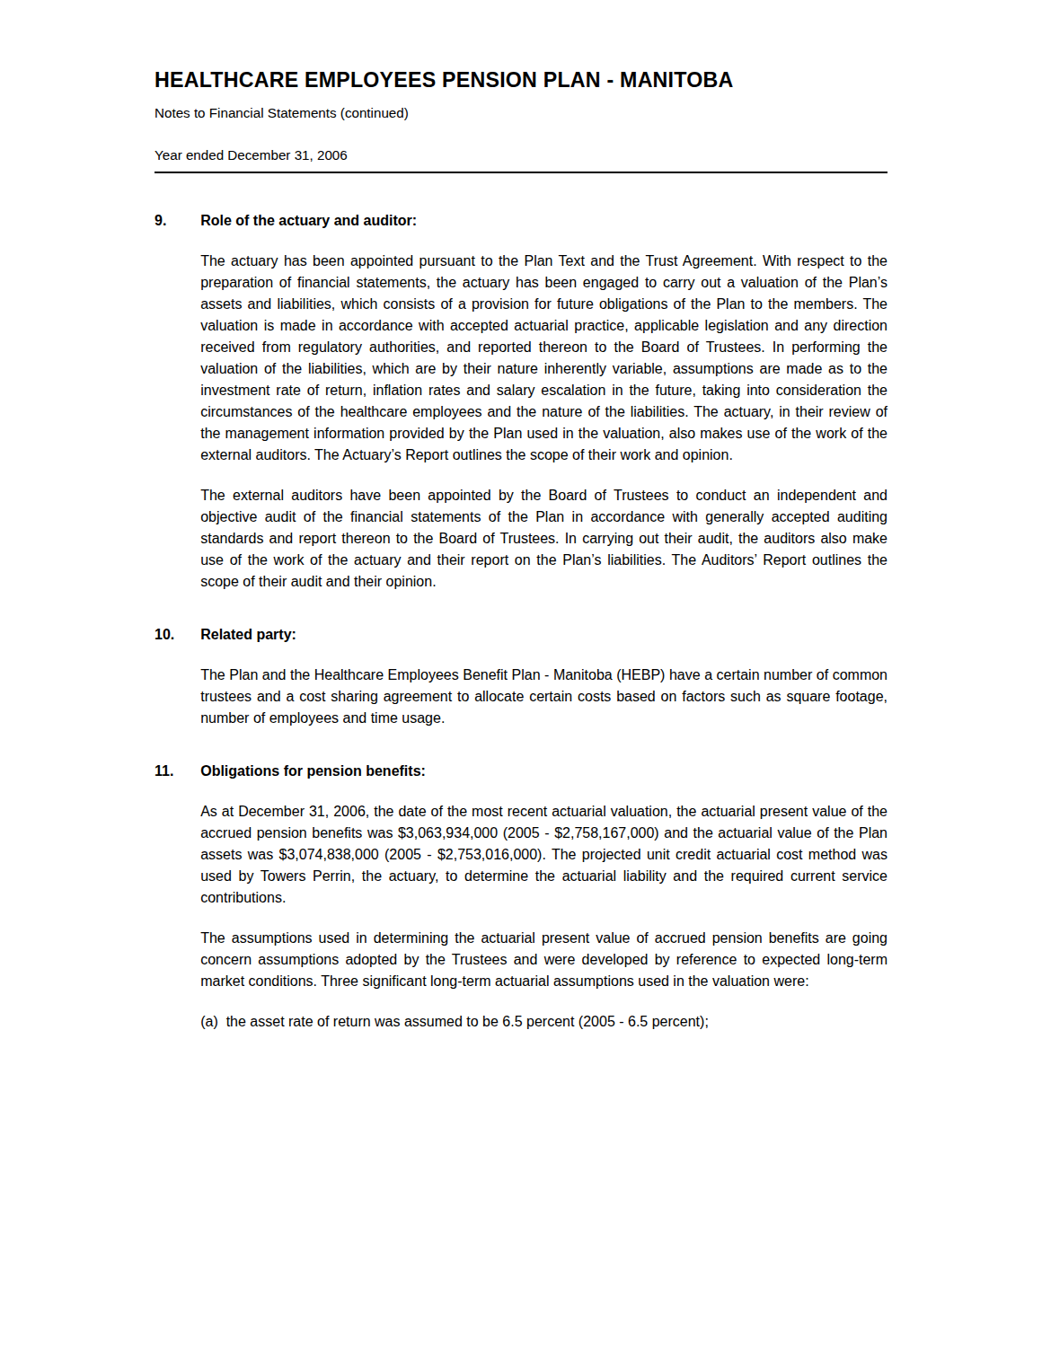HEALTHCARE EMPLOYEES PENSION PLAN - MANITOBA
Notes to Financial Statements (continued)
Year ended December 31, 2006
9.
Role of the actuary and auditor:
The actuary has been appointed pursuant to the Plan Text and the Trust Agreement. With respect to the preparation of financial statements, the actuary has been engaged to carry out a valuation of the Plan’s assets and liabilities, which consists of a provision for future obligations of the Plan to the members. The valuation is made in accordance with accepted actuarial practice, applicable legislation and any direction received from regulatory authorities, and reported thereon to the Board of Trustees. In performing the valuation of the liabilities, which are by their nature inherently variable, assumptions are made as to the investment rate of return, inflation rates and salary escalation in the future, taking into consideration the circumstances of the healthcare employees and the nature of the liabilities. The actuary, in their review of the management information provided by the Plan used in the valuation, also makes use of the work of the external auditors. The Actuary’s Report outlines the scope of their work and opinion.
The external auditors have been appointed by the Board of Trustees to conduct an independent and objective audit of the financial statements of the Plan in accordance with generally accepted auditing standards and report thereon to the Board of Trustees. In carrying out their audit, the auditors also make use of the work of the actuary and their report on the Plan’s liabilities. The Auditors’ Report outlines the scope of their audit and their opinion.
10.
Related party:
The Plan and the Healthcare Employees Benefit Plan - Manitoba (HEBP) have a certain number of common trustees and a cost sharing agreement to allocate certain costs based on factors such as square footage, number of employees and time usage.
11.
Obligations for pension benefits:
As at December 31, 2006, the date of the most recent actuarial valuation, the actuarial present value of the accrued pension benefits was $3,063,934,000 (2005 - $2,758,167,000) and the actuarial value of the Plan assets was $3,074,838,000 (2005 - $2,753,016,000). The projected unit credit actuarial cost method was used by Towers Perrin, the actuary, to determine the actuarial liability and the required current service contributions.
The assumptions used in determining the actuarial present value of accrued pension benefits are going concern assumptions adopted by the Trustees and were developed by reference to expected long-term market conditions. Three significant long-term actuarial assumptions used in the valuation were:
(a) the asset rate of return was assumed to be 6.5 percent (2005 - 6.5 percent);